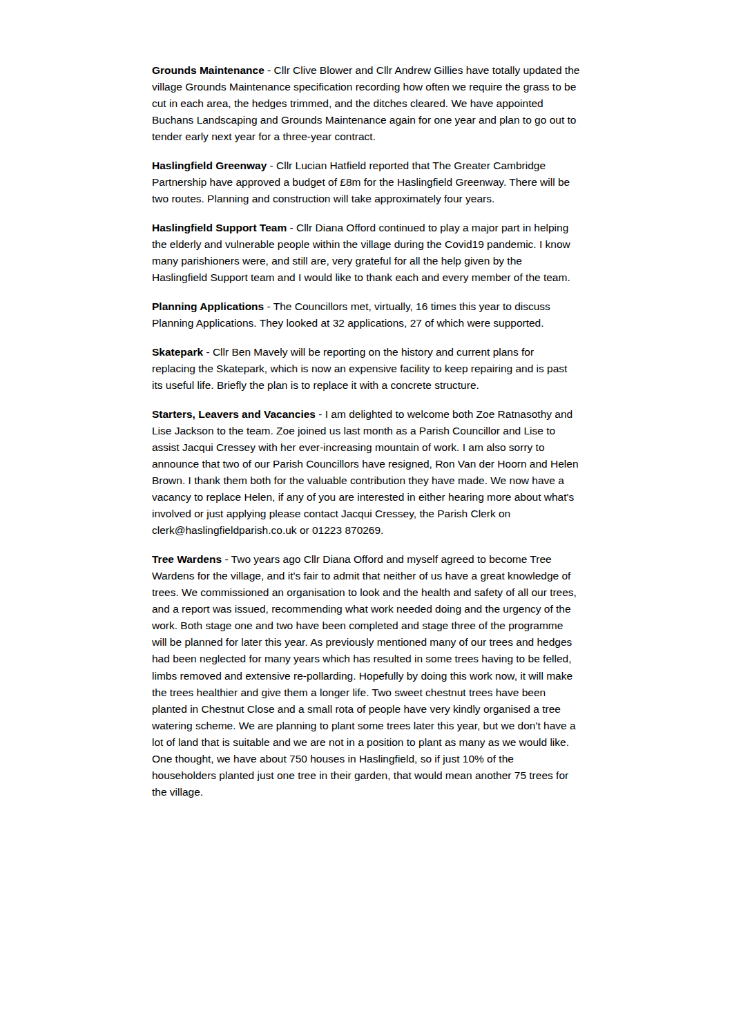Grounds Maintenance - Cllr Clive Blower and Cllr Andrew Gillies have totally updated the village Grounds Maintenance specification recording how often we require the grass to be cut in each area, the hedges trimmed, and the ditches cleared. We have appointed Buchans Landscaping and Grounds Maintenance again for one year and plan to go out to tender early next year for a three-year contract.
Haslingfield Greenway - Cllr Lucian Hatfield reported that The Greater Cambridge Partnership have approved a budget of £8m for the Haslingfield Greenway. There will be two routes. Planning and construction will take approximately four years.
Haslingfield Support Team - Cllr Diana Offord continued to play a major part in helping the elderly and vulnerable people within the village during the Covid19 pandemic. I know many parishioners were, and still are, very grateful for all the help given by the Haslingfield Support team and I would like to thank each and every member of the team.
Planning Applications - The Councillors met, virtually, 16 times this year to discuss Planning Applications. They looked at 32 applications, 27 of which were supported.
Skatepark - Cllr Ben Mavely will be reporting on the history and current plans for replacing the Skatepark, which is now an expensive facility to keep repairing and is past its useful life. Briefly the plan is to replace it with a concrete structure.
Starters, Leavers and Vacancies - I am delighted to welcome both Zoe Ratnasothy and Lise Jackson to the team. Zoe joined us last month as a Parish Councillor and Lise to assist Jacqui Cressey with her ever-increasing mountain of work. I am also sorry to announce that two of our Parish Councillors have resigned, Ron Van der Hoorn and Helen Brown. I thank them both for the valuable contribution they have made. We now have a vacancy to replace Helen, if any of you are interested in either hearing more about what's involved or just applying please contact Jacqui Cressey, the Parish Clerk on clerk@haslingfieldparish.co.uk or 01223 870269.
Tree Wardens - Two years ago Cllr Diana Offord and myself agreed to become Tree Wardens for the village, and it's fair to admit that neither of us have a great knowledge of trees. We commissioned an organisation to look and the health and safety of all our trees, and a report was issued, recommending what work needed doing and the urgency of the work. Both stage one and two have been completed and stage three of the programme will be planned for later this year. As previously mentioned many of our trees and hedges had been neglected for many years which has resulted in some trees having to be felled, limbs removed and extensive re-pollarding. Hopefully by doing this work now, it will make the trees healthier and give them a longer life. Two sweet chestnut trees have been planted in Chestnut Close and a small rota of people have very kindly organised a tree watering scheme. We are planning to plant some trees later this year, but we don't have a lot of land that is suitable and we are not in a position to plant as many as we would like. One thought, we have about 750 houses in Haslingfield, so if just 10% of the householders planted just one tree in their garden, that would mean another 75 trees for the village.